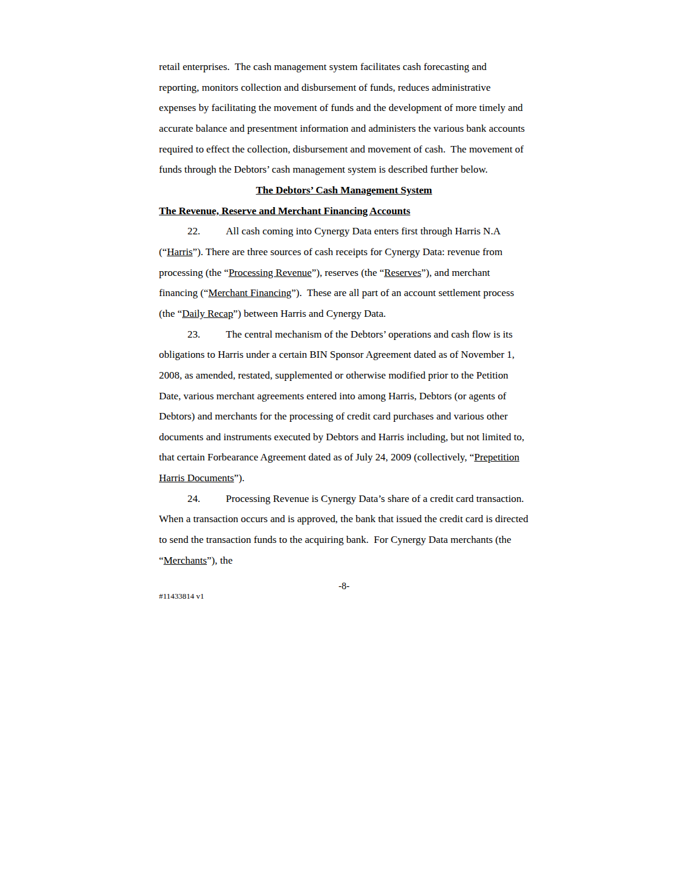retail enterprises. The cash management system facilitates cash forecasting and reporting, monitors collection and disbursement of funds, reduces administrative expenses by facilitating the movement of funds and the development of more timely and accurate balance and presentment information and administers the various bank accounts required to effect the collection, disbursement and movement of cash. The movement of funds through the Debtors’ cash management system is described further below.
The Debtors’ Cash Management System
The Revenue, Reserve and Merchant Financing Accounts
22. All cash coming into Cynergy Data enters first through Harris N.A (“Harris”). There are three sources of cash receipts for Cynergy Data: revenue from processing (the “Processing Revenue”), reserves (the “Reserves”), and merchant financing (“Merchant Financing”). These are all part of an account settlement process (the “Daily Recap”) between Harris and Cynergy Data.
23. The central mechanism of the Debtors’ operations and cash flow is its obligations to Harris under a certain BIN Sponsor Agreement dated as of November 1, 2008, as amended, restated, supplemented or otherwise modified prior to the Petition Date, various merchant agreements entered into among Harris, Debtors (or agents of Debtors) and merchants for the processing of credit card purchases and various other documents and instruments executed by Debtors and Harris including, but not limited to, that certain Forbearance Agreement dated as of July 24, 2009 (collectively, “Prepetition Harris Documents”).
24. Processing Revenue is Cynergy Data’s share of a credit card transaction. When a transaction occurs and is approved, the bank that issued the credit card is directed to send the transaction funds to the acquiring bank. For Cynergy Data merchants (the “Merchants”), the
-8-
#11433814 v1